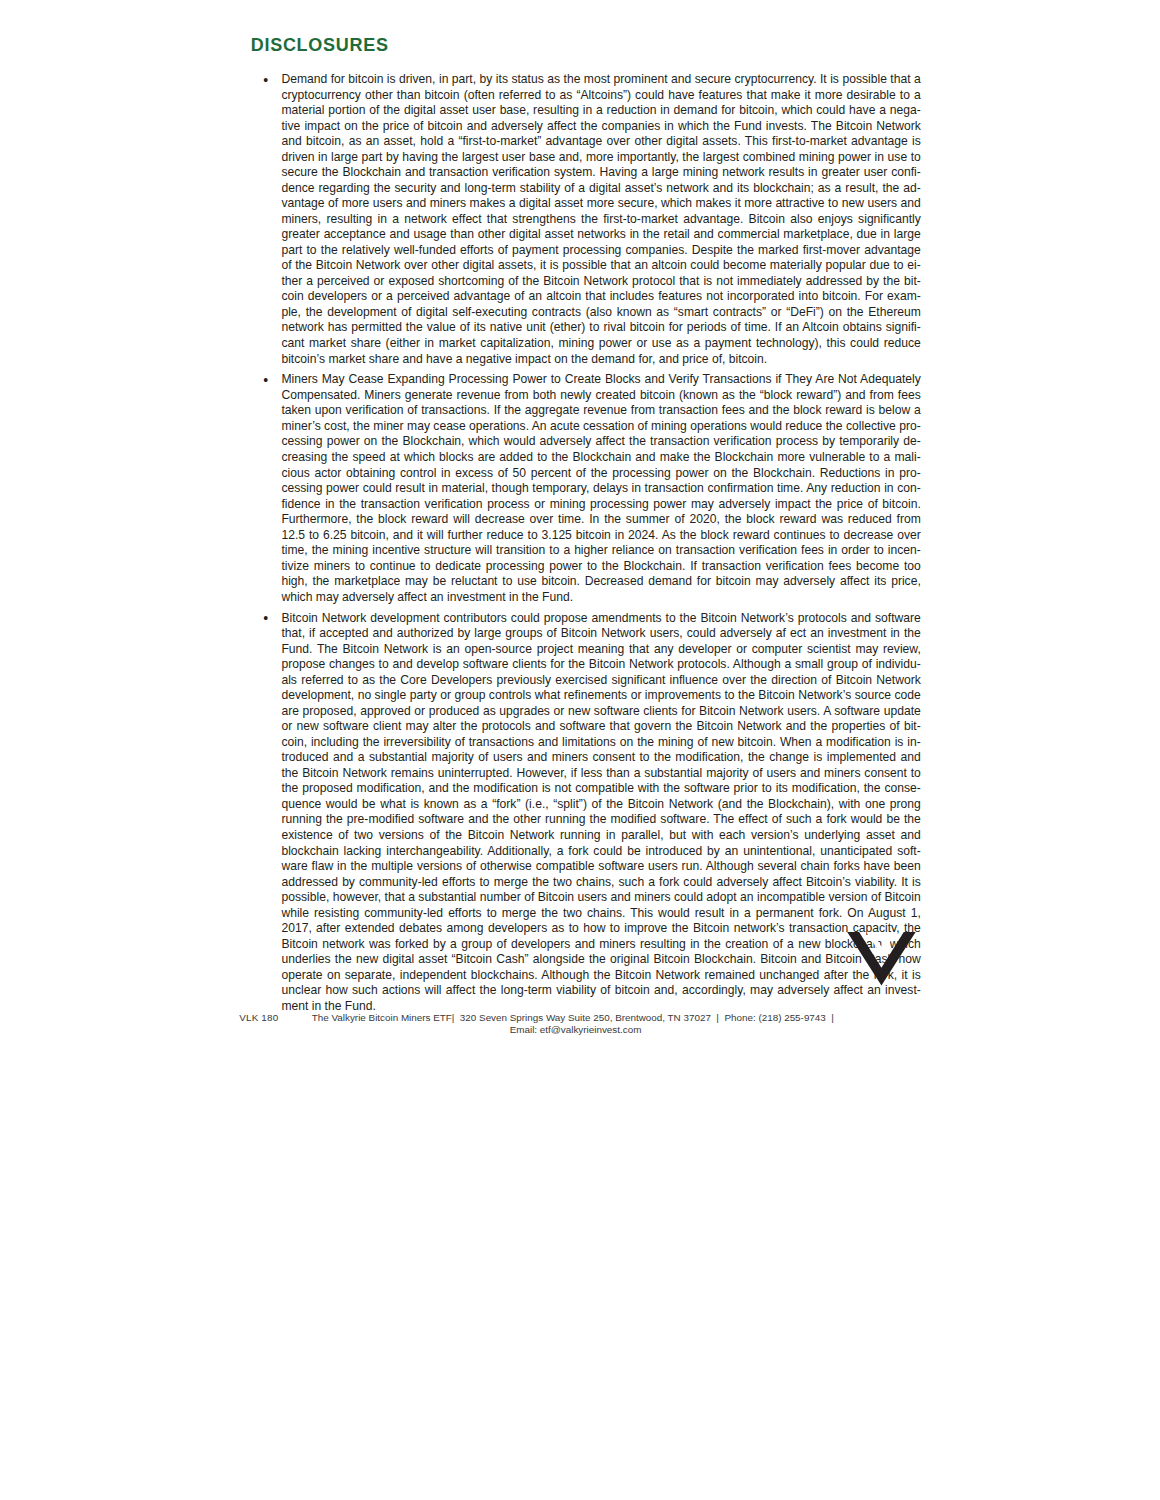DISCLOSURES
Demand for bitcoin is driven, in part, by its status as the most prominent and secure cryptocurrency. It is possible that a cryptocurrency other than bitcoin (often referred to as “Altcoins”) could have features that make it more desirable to a material portion of the digital asset user base, resulting in a reduction in demand for bitcoin, which could have a negative impact on the price of bitcoin and adversely affect the companies in which the Fund invests. The Bitcoin Network and bitcoin, as an asset, hold a “first-to-market” advantage over other digital assets. This first-to-market advantage is driven in large part by having the largest user base and, more importantly, the largest combined mining power in use to secure the Blockchain and transaction verification system. Having a large mining network results in greater user confidence regarding the security and long-term stability of a digital asset’s network and its blockchain; as a result, the advantage of more users and miners makes a digital asset more secure, which makes it more attractive to new users and miners, resulting in a network effect that strengthens the first-to-market advantage. Bitcoin also enjoys significantly greater acceptance and usage than other digital asset networks in the retail and commercial marketplace, due in large part to the relatively well-funded efforts of payment processing companies. Despite the marked first-mover advantage of the Bitcoin Network over other digital assets, it is possible that an altcoin could become materially popular due to either a perceived or exposed shortcoming of the Bitcoin Network protocol that is not immediately addressed by the bitcoin developers or a perceived advantage of an altcoin that includes features not incorporated into bitcoin. For example, the development of digital self-executing contracts (also known as “smart contracts” or “DeFi”) on the Ethereum network has permitted the value of its native unit (ether) to rival bitcoin for periods of time. If an Altcoin obtains significant market share (either in market capitalization, mining power or use as a payment technology), this could reduce bitcoin’s market share and have a negative impact on the demand for, and price of, bitcoin.
Miners May Cease Expanding Processing Power to Create Blocks and Verify Transactions if They Are Not Adequately Compensated. Miners generate revenue from both newly created bitcoin (known as the “block reward”) and from fees taken upon verification of transactions. If the aggregate revenue from transaction fees and the block reward is below a miner’s cost, the miner may cease operations. An acute cessation of mining operations would reduce the collective processing power on the Blockchain, which would adversely affect the transaction verification process by temporarily decreasing the speed at which blocks are added to the Blockchain and make the Blockchain more vulnerable to a malicious actor obtaining control in excess of 50 percent of the processing power on the Blockchain. Reductions in processing power could result in material, though temporary, delays in transaction confirmation time. Any reduction in confidence in the transaction verification process or mining processing power may adversely impact the price of bitcoin. Furthermore, the block reward will decrease over time. In the summer of 2020, the block reward was reduced from 12.5 to 6.25 bitcoin, and it will further reduce to 3.125 bitcoin in 2024. As the block reward continues to decrease over time, the mining incentive structure will transition to a higher reliance on transaction verification fees in order to incentivize miners to continue to dedicate processing power to the Blockchain. If transaction verification fees become too high, the marketplace may be reluctant to use bitcoin. Decreased demand for bitcoin may adversely affect its price, which may adversely affect an investment in the Fund.
Bitcoin Network development contributors could propose amendments to the Bitcoin Network’s protocols and software that, if accepted and authorized by large groups of Bitcoin Network users, could adversely af ect an investment in the Fund. The Bitcoin Network is an open-source project meaning that any developer or computer scientist may review, propose changes to and develop software clients for the Bitcoin Network protocols. Although a small group of individuals referred to as the Core Developers previously exercised significant influence over the direction of Bitcoin Network development, no single party or group controls what refinements or improvements to the Bitcoin Network’s source code are proposed, approved or produced as upgrades or new software clients for Bitcoin Network users. A software update or new software client may alter the protocols and software that govern the Bitcoin Network and the properties of bitcoin, including the irreversibility of transactions and limitations on the mining of new bitcoin. When a modification is introduced and a substantial majority of users and miners consent to the modification, the change is implemented and the Bitcoin Network remains uninterrupted. However, if less than a substantial majority of users and miners consent to the proposed modification, and the modification is not compatible with the software prior to its modification, the consequence would be what is known as a “fork” (i.e., “split”) of the Bitcoin Network (and the Blockchain), with one prong running the pre-modified software and the other running the modified software. The effect of such a fork would be the existence of two versions of the Bitcoin Network running in parallel, but with each version’s underlying asset and blockchain lacking interchangeability. Additionally, a fork could be introduced by an unintentional, unanticipated software flaw in the multiple versions of otherwise compatible software users run. Although several chain forks have been addressed by community-led efforts to merge the two chains, such a fork could adversely affect Bitcoin’s viability. It is possible, however, that a substantial number of Bitcoin users and miners could adopt an incompatible version of Bitcoin while resisting community-led efforts to merge the two chains. This would result in a permanent fork. On August 1, 2017, after extended debates among developers as to how to improve the Bitcoin network’s transaction capacity, the Bitcoin network was forked by a group of developers and miners resulting in the creation of a new blockchain, which underlies the new digital asset “Bitcoin Cash” alongside the original Bitcoin Blockchain. Bitcoin and Bitcoin Cash now operate on separate, independent blockchains. Although the Bitcoin Network remained unchanged after the fork, it is unclear how such actions will affect the long-term viability of bitcoin and, accordingly, may adversely affect an investment in the Fund.
VLK 180
The Valkyrie Bitcoin Miners ETF| 320 Seven Springs Way Suite 250, Brentwood, TN 37027 | Phone: (218) 255-9743 | Email: etf@valkyrieinvest.com